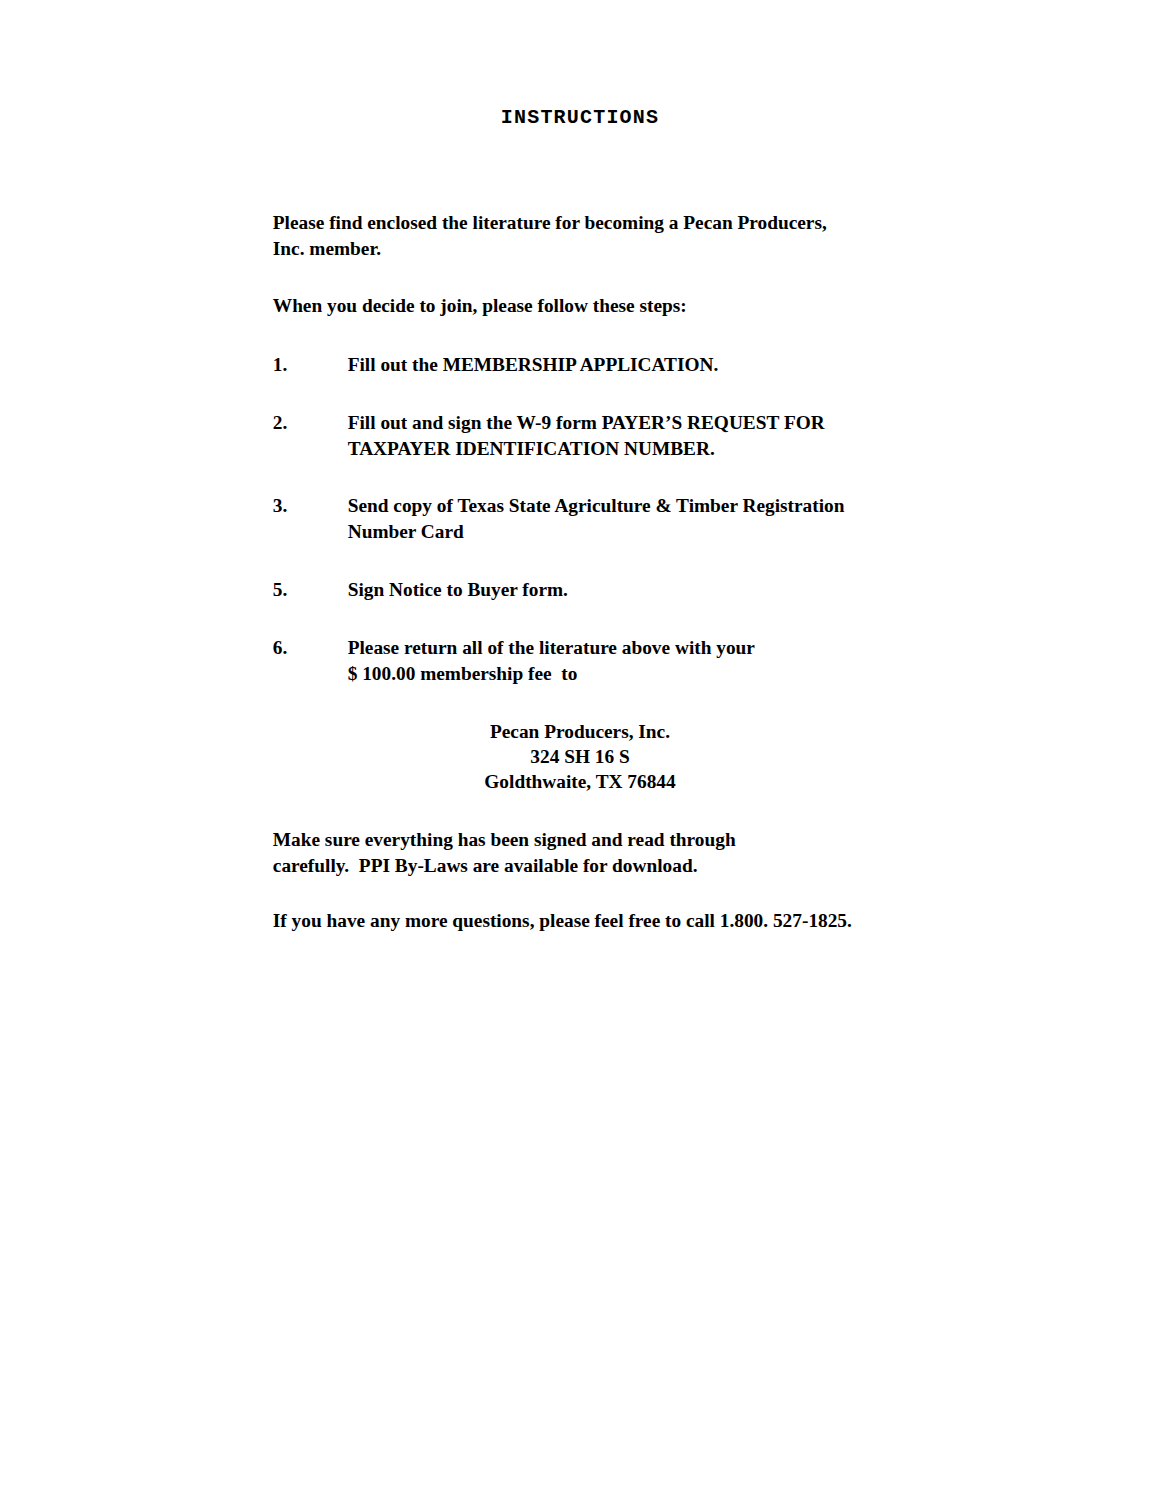INSTRUCTIONS
Please find enclosed the literature for becoming a Pecan Producers,
Inc. member.
When you decide to join, please follow these steps:
1. Fill out the MEMBERSHIP APPLICATION.
2. Fill out and sign the W-9 form PAYER’S REQUEST FOR TAXPAYER IDENTIFICATION NUMBER.
3. Send copy of Texas State Agriculture & Timber Registration Number Card
5. Sign Notice to Buyer form.
6. Please return all of the literature above with your $ 100.00 membership fee to
Pecan Producers, Inc.
324 SH 16 S
Goldthwaite, TX 76844
Make sure everything has been signed and read through
carefully. PPI By-Laws are available for download.
If you have any more questions, please feel free to call 1.800. 527-1825.